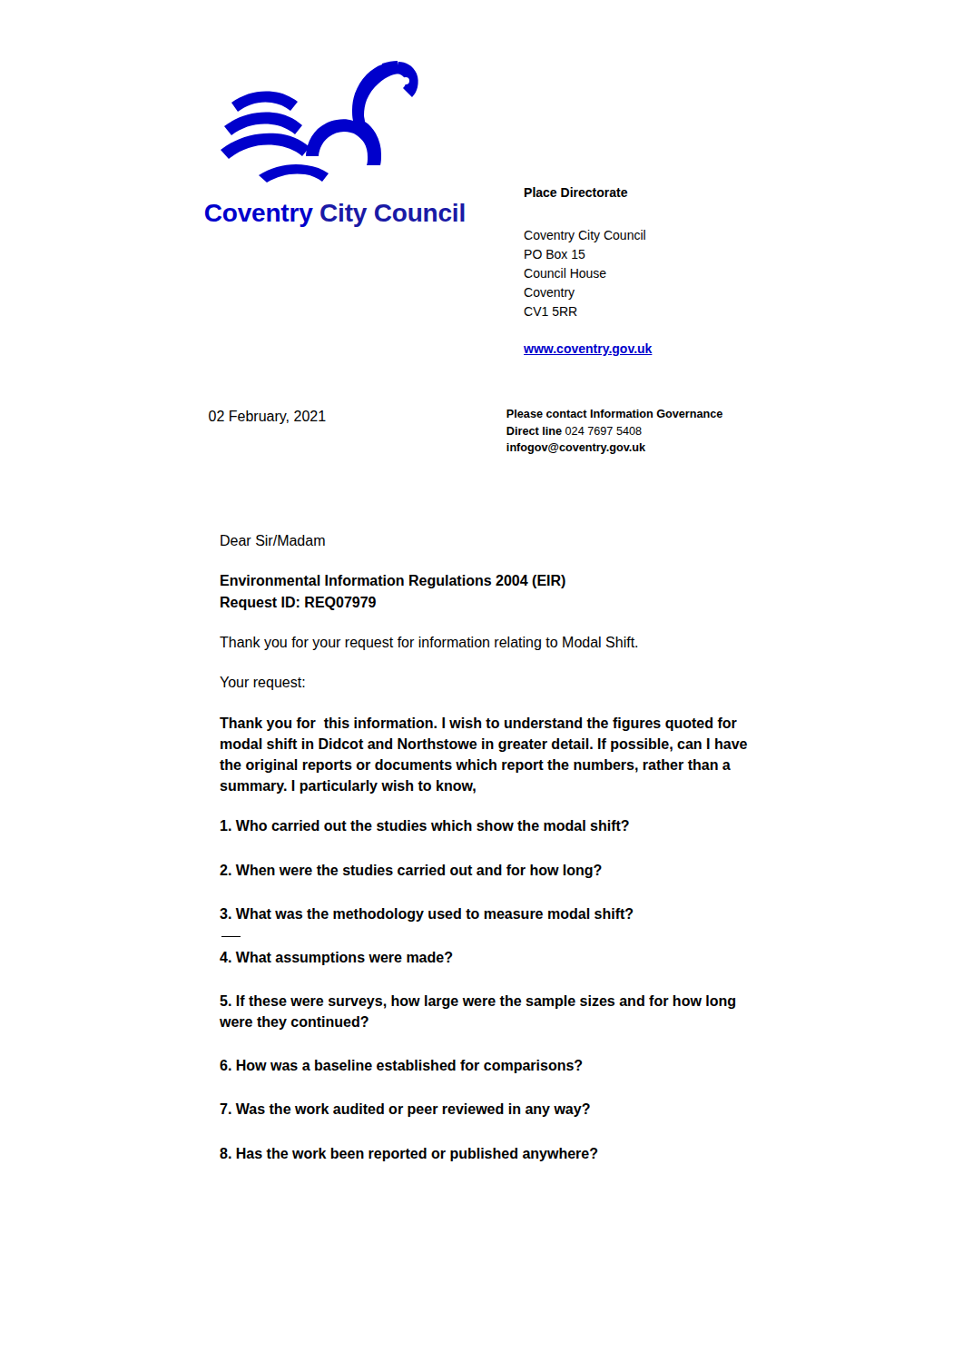Coventry City Council
Place Directorate
Coventry City Council
PO Box 15
Council House
Coventry
CV1 5RR
www.coventry.gov.uk
02 February, 2021
Please contact Information Governance
Direct line 024 7697 5408
infogov@coventry.gov.uk
Dear Sir/Madam
Environmental Information Regulations 2004 (EIR) Request ID: REQ07979
Thank you for your request for information relating to Modal Shift.
Your request:
Thank you for this information. I wish to understand the figures quoted for modal shift in Didcot and Northstowe in greater detail. If possible, can I have the original reports or documents which report the numbers, rather than a summary. I particularly wish to know,
1. Who carried out the studies which show the modal shift?
2. When were the studies carried out and for how long?
3. What was the methodology used to measure modal shift?
4. What assumptions were made?
5. If these were surveys, how large were the sample sizes and for how long were they continued?
6. How was a baseline established for comparisons?
7. Was the work audited or peer reviewed in any way?
8. Has the work been reported or published anywhere?